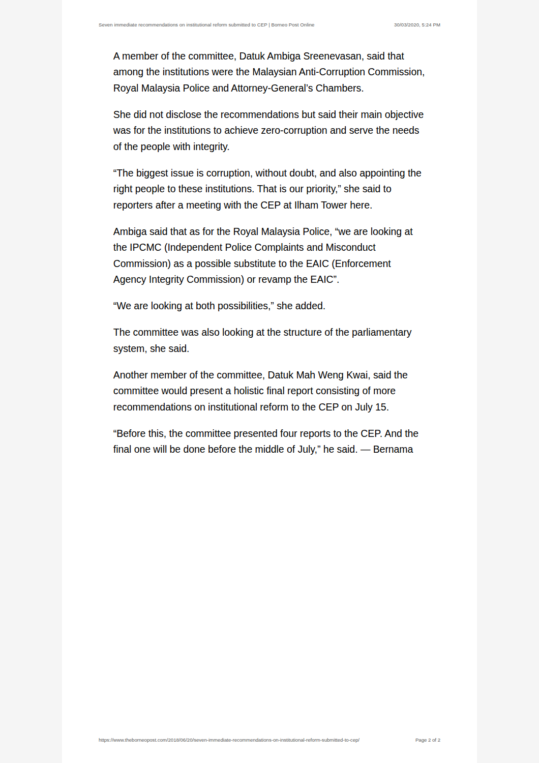Seven immediate recommendations on institutional reform submitted to CEP | Borneo Post Online
30/03/2020, 5:24 PM
A member of the committee, Datuk Ambiga Sreenevasan, said that among the institutions were the Malaysian Anti-Corruption Commission, Royal Malaysia Police and Attorney-General’s Chambers.
She did not disclose the recommendations but said their main objective was for the institutions to achieve zero-corruption and serve the needs of the people with integrity.
“The biggest issue is corruption, without doubt, and also appointing the right people to these institutions. That is our priority,” she said to reporters after a meeting with the CEP at Ilham Tower here.
Ambiga said that as for the Royal Malaysia Police, “we are looking at the IPCMC (Independent Police Complaints and Misconduct Commission) as a possible substitute to the EAIC (Enforcement Agency Integrity Commission) or revamp the EAIC”.
“We are looking at both possibilities,” she added.
The committee was also looking at the structure of the parliamentary system, she said.
Another member of the committee, Datuk Mah Weng Kwai, said the committee would present a holistic final report consisting of more recommendations on institutional reform to the CEP on July 15.
“Before this, the committee presented four reports to the CEP. And the final one will be done before the middle of July,” he said. — Bernama
https://www.theborneopost.com/2018/06/20/seven-immediate-recommendations-on-institutional-reform-submitted-to-cep/
Page 2 of 2